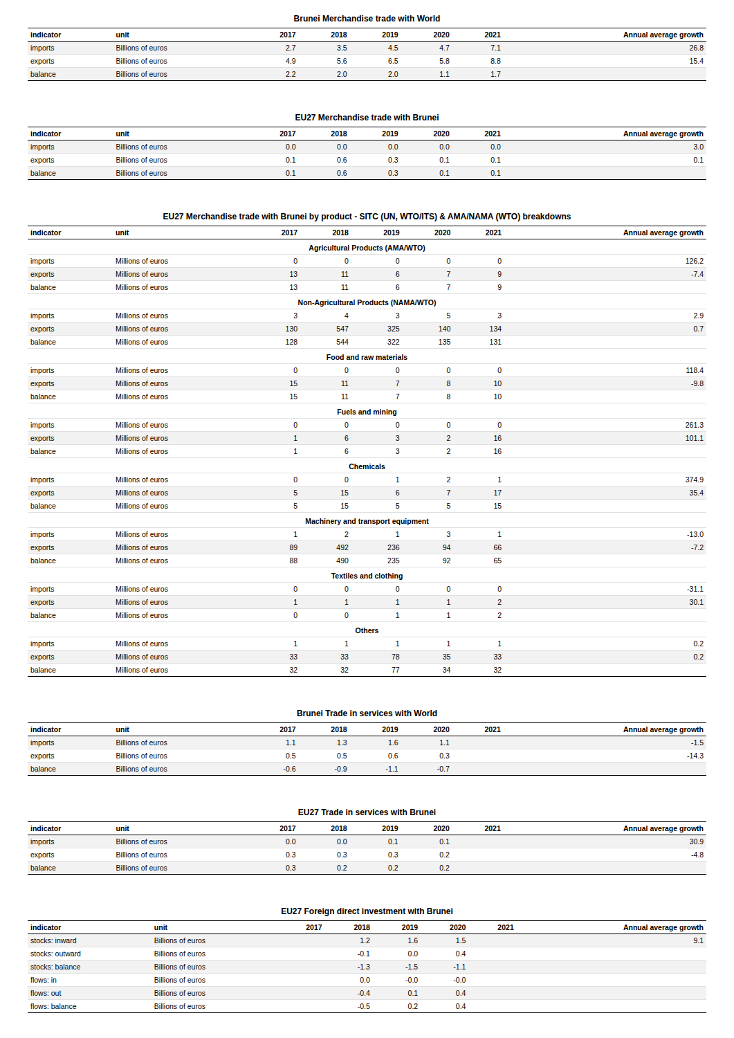Brunei Merchandise trade with World
| indicator | unit | 2017 | 2018 | 2019 | 2020 | 2021 | Annual average growth |
| --- | --- | --- | --- | --- | --- | --- | --- |
| imports | Billions of euros | 2.7 | 3.5 | 4.5 | 4.7 | 7.1 | 26.8 |
| exports | Billions of euros | 4.9 | 5.6 | 6.5 | 5.8 | 8.8 | 15.4 |
| balance | Billions of euros | 2.2 | 2.0 | 2.0 | 1.1 | 1.7 | |
EU27 Merchandise trade with Brunei
| indicator | unit | 2017 | 2018 | 2019 | 2020 | 2021 | Annual average growth |
| --- | --- | --- | --- | --- | --- | --- | --- |
| imports | Billions of euros | 0.0 | 0.0 | 0.0 | 0.0 | 0.0 | 3.0 |
| exports | Billions of euros | 0.1 | 0.6 | 0.3 | 0.1 | 0.1 | 0.1 |
| balance | Billions of euros | 0.1 | 0.6 | 0.3 | 0.1 | 0.1 | |
EU27 Merchandise trade with Brunei by product - SITC (UN, WTO/ITS) & AMA/NAMA (WTO) breakdowns
| indicator | unit | 2017 | 2018 | 2019 | 2020 | 2021 | Annual average growth |
| --- | --- | --- | --- | --- | --- | --- | --- |
| Agricultural Products (AMA/WTO) |
| imports | Millions of euros | 0 | 0 | 0 | 0 | 0 | 126.2 |
| exports | Millions of euros | 13 | 11 | 6 | 7 | 9 | -7.4 |
| balance | Millions of euros | 13 | 11 | 6 | 7 | 9 | |
| Non-Agricultural Products (NAMA/WTO) |
| imports | Millions of euros | 3 | 4 | 3 | 5 | 3 | 2.9 |
| exports | Millions of euros | 130 | 547 | 325 | 140 | 134 | 0.7 |
| balance | Millions of euros | 128 | 544 | 322 | 135 | 131 | |
| Food and raw materials |
| imports | Millions of euros | 0 | 0 | 0 | 0 | 0 | 118.4 |
| exports | Millions of euros | 15 | 11 | 7 | 8 | 10 | -9.8 |
| balance | Millions of euros | 15 | 11 | 7 | 8 | 10 | |
| Fuels and mining |
| imports | Millions of euros | 0 | 0 | 0 | 0 | 0 | 261.3 |
| exports | Millions of euros | 1 | 6 | 3 | 2 | 16 | 101.1 |
| balance | Millions of euros | 1 | 6 | 3 | 2 | 16 | |
| Chemicals |
| imports | Millions of euros | 0 | 0 | 1 | 2 | 1 | 374.9 |
| exports | Millions of euros | 5 | 15 | 6 | 7 | 17 | 35.4 |
| balance | Millions of euros | 5 | 15 | 5 | 5 | 15 | |
| Machinery and transport equipment |
| imports | Millions of euros | 1 | 2 | 1 | 3 | 1 | -13.0 |
| exports | Millions of euros | 89 | 492 | 236 | 94 | 66 | -7.2 |
| balance | Millions of euros | 88 | 490 | 235 | 92 | 65 | |
| Textiles and clothing |
| imports | Millions of euros | 0 | 0 | 0 | 0 | 0 | -31.1 |
| exports | Millions of euros | 1 | 1 | 1 | 1 | 2 | 30.1 |
| balance | Millions of euros | 0 | 0 | 1 | 1 | 2 | |
| Others |
| imports | Millions of euros | 1 | 1 | 1 | 1 | 1 | 0.2 |
| exports | Millions of euros | 33 | 33 | 78 | 35 | 33 | 0.2 |
| balance | Millions of euros | 32 | 32 | 77 | 34 | 32 | |
Brunei Trade in services with World
| indicator | unit | 2017 | 2018 | 2019 | 2020 | 2021 | Annual average growth |
| --- | --- | --- | --- | --- | --- | --- | --- |
| imports | Billions of euros | 1.1 | 1.3 | 1.6 | 1.1 | | -1.5 |
| exports | Billions of euros | 0.5 | 0.5 | 0.6 | 0.3 | | -14.3 |
| balance | Billions of euros | -0.6 | -0.9 | -1.1 | -0.7 | | |
EU27 Trade in services with Brunei
| indicator | unit | 2017 | 2018 | 2019 | 2020 | 2021 | Annual average growth |
| --- | --- | --- | --- | --- | --- | --- | --- |
| imports | Billions of euros | 0.0 | 0.0 | 0.1 | 0.1 | | 30.9 |
| exports | Billions of euros | 0.3 | 0.3 | 0.3 | 0.2 | | -4.8 |
| balance | Billions of euros | 0.3 | 0.2 | 0.2 | 0.2 | | |
EU27 Foreign direct investment with Brunei
| indicator | unit | 2017 | 2018 | 2019 | 2020 | 2021 | Annual average growth |
| --- | --- | --- | --- | --- | --- | --- | --- |
| stocks: inward | Billions of euros | | 1.2 | 1.6 | 1.5 | | 9.1 |
| stocks: outward | Billions of euros | | -0.1 | 0.0 | 0.4 | | |
| stocks: balance | Billions of euros | | -1.3 | -1.5 | -1.1 | | |
| flows: in | Billions of euros | | 0.0 | -0.0 | -0.0 | | |
| flows: out | Billions of euros | | -0.4 | 0.1 | 0.4 | | |
| flows: balance | Billions of euros | | -0.5 | 0.2 | 0.4 | | |